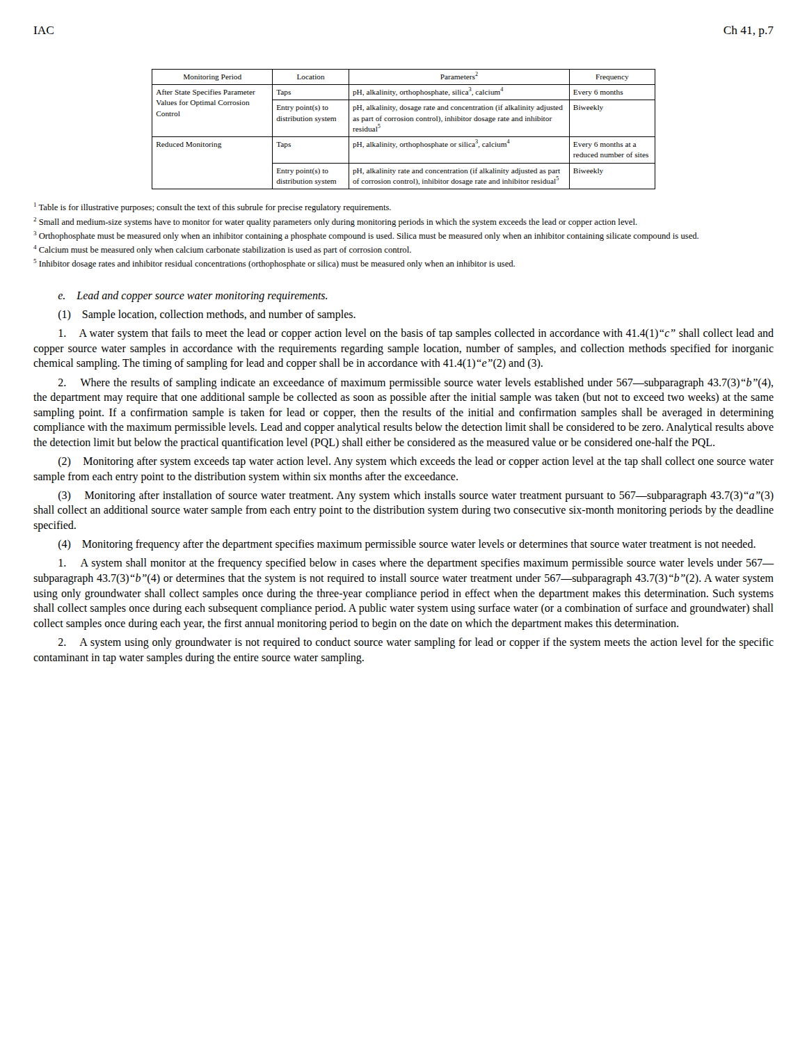IAC Ch 41, p.7
| Monitoring Period | Location | Parameters 2 | Frequency |
| --- | --- | --- | --- |
| After State Specifies Parameter Values for Optimal Corrosion Control | Taps | pH, alkalinity, orthophosphate, silica 3 , calcium 4 | Every 6 months |
| Entry point(s) to distribution system | pH, alkalinity, dosage rate and concentration (if alkalinity adjusted as part of corrosion control), inhibitor dosage rate and inhibitor residual 5 | Biweekly |
| Reduced Monitoring | Taps | pH, alkalinity, orthophosphate or silica 3 , calcium 4 | Every 6 months at a reduced number of sites |
| Entry point(s) to distribution system | pH, alkalinity rate and concentration (if alkalinity adjusted as part of corrosion control), inhibitor dosage rate and inhibitor residual 5 | Biweekly |
1 Table is for illustrative purposes; consult the text of this subrule for precise regulatory requirements.
2 Small and medium-size systems have to monitor for water quality parameters only during monitoring periods in which the system exceeds the lead or copper action level.
3 Orthophosphate must be measured only when an inhibitor containing a phosphate compound is used. Silica must be measured only when an inhibitor containing silicate compound is used.
4 Calcium must be measured only when calcium carbonate stabilization is used as part of corrosion control.
5 Inhibitor dosage rates and inhibitor residual concentrations (orthophosphate or silica) must be measured only when an inhibitor is used.
e. Lead and copper source water monitoring requirements.
(1) Sample location, collection methods, and number of samples.
1. A water system that fails to meet the lead or copper action level on the basis of tap samples collected in accordance with 41.4(1)“c” shall collect lead and copper source water samples in accordance with the requirements regarding sample location, number of samples, and collection methods specified for inorganic chemical sampling. The timing of sampling for lead and copper shall be in accordance with 41.4(1)“e”(2) and (3).
2. Where the results of sampling indicate an exceedance of maximum permissible source water levels established under 567—subparagraph 43.7(3)“b”(4), the department may require that one additional sample be collected as soon as possible after the initial sample was taken (but not to exceed two weeks) at the same sampling point. If a confirmation sample is taken for lead or copper, then the results of the initial and confirmation samples shall be averaged in determining compliance with the maximum permissible levels. Lead and copper analytical results below the detection limit shall be considered to be zero. Analytical results above the detection limit but below the practical quantification level (PQL) shall either be considered as the measured value or be considered one-half the PQL.
(2) Monitoring after system exceeds tap water action level. Any system which exceeds the lead or copper action level at the tap shall collect one source water sample from each entry point to the distribution system within six months after the exceedance.
(3) Monitoring after installation of source water treatment. Any system which installs source water treatment pursuant to 567—subparagraph 43.7(3)“a”(3) shall collect an additional source water sample from each entry point to the distribution system during two consecutive six-month monitoring periods by the deadline specified.
(4) Monitoring frequency after the department specifies maximum permissible source water levels or determines that source water treatment is not needed.
1. A system shall monitor at the frequency specified below in cases where the department specifies maximum permissible source water levels under 567—subparagraph 43.7(3)“b”(4) or determines that the system is not required to install source water treatment under 567—subparagraph 43.7(3)“b”(2). A water system using only groundwater shall collect samples once during the three-year compliance period in effect when the department makes this determination. Such systems shall collect samples once during each subsequent compliance period. A public water system using surface water (or a combination of surface and groundwater) shall collect samples once during each year, the first annual monitoring period to begin on the date on which the department makes this determination.
2. A system using only groundwater is not required to conduct source water sampling for lead or copper if the system meets the action level for the specific contaminant in tap water samples during the entire source water sampling.